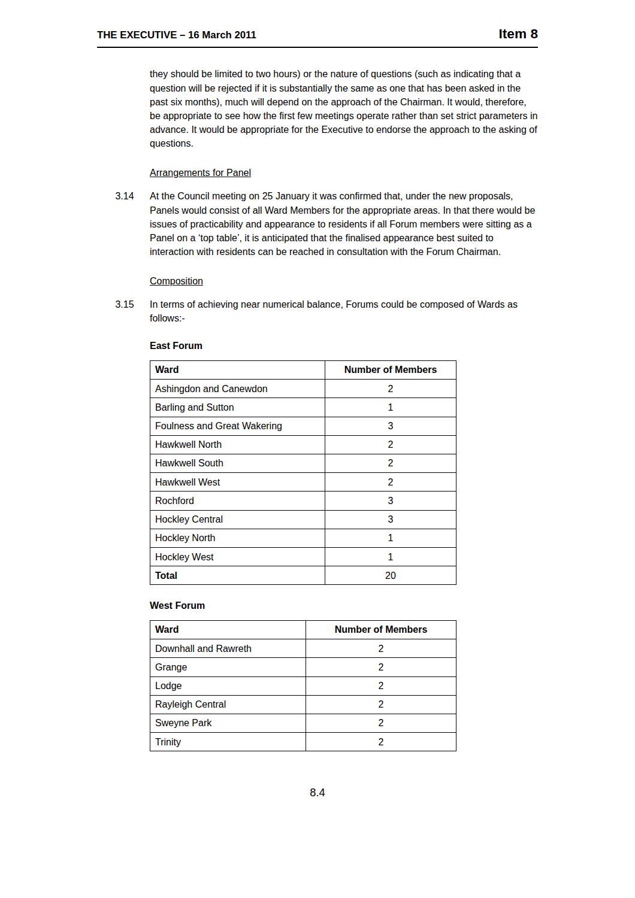THE EXECUTIVE – 16 March 2011 Item 8
they should be limited to two hours) or the nature of questions (such as indicating that a question will be rejected if it is substantially the same as one that has been asked in the past six months), much will depend on the approach of the Chairman. It would, therefore, be appropriate to see how the first few meetings operate rather than set strict parameters in advance. It would be appropriate for the Executive to endorse the approach to the asking of questions.
Arrangements for Panel
3.14
At the Council meeting on 25 January it was confirmed that, under the new proposals, Panels would consist of all Ward Members for the appropriate areas. In that there would be issues of practicability and appearance to residents if all Forum members were sitting as a Panel on a ‘top table’, it is anticipated that the finalised appearance best suited to interaction with residents can be reached in consultation with the Forum Chairman.
Composition
3.15
In terms of achieving near numerical balance, Forums could be composed of Wards as follows:-
East Forum
| Ward | Number of Members |
| --- | --- |
| Ashingdon and Canewdon | 2 |
| Barling and Sutton | 1 |
| Foulness and Great Wakering | 3 |
| Hawkwell North | 2 |
| Hawkwell South | 2 |
| Hawkwell West | 2 |
| Rochford | 3 |
| Hockley Central | 3 |
| Hockley North | 1 |
| Hockley West | 1 |
| Total | 20 |
West Forum
| Ward | Number of Members |
| --- | --- |
| Downhall and Rawreth | 2 |
| Grange | 2 |
| Lodge | 2 |
| Rayleigh Central | 2 |
| Sweyne Park | 2 |
| Trinity | 2 |
8.4